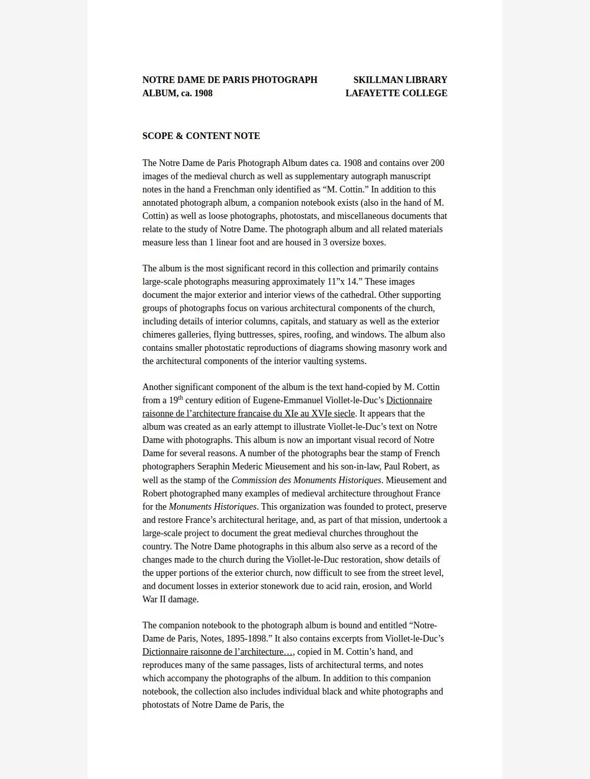| NOTRE DAME DE PARIS PHOTOGRAPH | SKILLMAN LIBRARY |
| ALBUM, ca. 1908 | LAFAYETTE COLLEGE |
SCOPE & CONTENT NOTE
The Notre Dame de Paris Photograph Album dates ca. 1908 and contains over 200 images of the medieval church as well as supplementary autograph manuscript notes in the hand a Frenchman only identified as “M. Cottin.” In addition to this annotated photograph album, a companion notebook exists (also in the hand of M. Cottin) as well as loose photographs, photostats, and miscellaneous documents that relate to the study of Notre Dame. The photograph album and all related materials measure less than 1 linear foot and are housed in 3 oversize boxes.
The album is the most significant record in this collection and primarily contains large-scale photographs measuring approximately 11”x 14.” These images document the major exterior and interior views of the cathedral. Other supporting groups of photographs focus on various architectural components of the church, including details of interior columns, capitals, and statuary as well as the exterior chimeres galleries, flying buttresses, spires, roofing, and windows. The album also contains smaller photostatic reproductions of diagrams showing masonry work and the architectural components of the interior vaulting systems.
Another significant component of the album is the text hand-copied by M. Cottin from a 19th century edition of Eugene-Emmanuel Viollet-le-Duc’s Dictionnaire raisonne de l’architecture francaise du XIe au XVIe siecle. It appears that the album was created as an early attempt to illustrate Viollet-le-Duc’s text on Notre Dame with photographs. This album is now an important visual record of Notre Dame for several reasons. A number of the photographs bear the stamp of French photographers Seraphin Mederic Mieusement and his son-in-law, Paul Robert, as well as the stamp of the Commission des Monuments Historiques. Mieusement and Robert photographed many examples of medieval architecture throughout France for the Monuments Historiques. This organization was founded to protect, preserve and restore France’s architectural heritage, and, as part of that mission, undertook a large-scale project to document the great medieval churches throughout the country. The Notre Dame photographs in this album also serve as a record of the changes made to the church during the Viollet-le-Duc restoration, show details of the upper portions of the exterior church, now difficult to see from the street level, and document losses in exterior stonework due to acid rain, erosion, and World War II damage.
The companion notebook to the photograph album is bound and entitled “Notre-Dame de Paris, Notes, 1895-1898.” It also contains excerpts from Viollet-le-Duc’s Dictionnaire raisonne de l’architecture…, copied in M. Cottin’s hand, and reproduces many of the same passages, lists of architectural terms, and notes which accompany the photographs of the album. In addition to this companion notebook, the collection also includes individual black and white photographs and photostats of Notre Dame de Paris, the